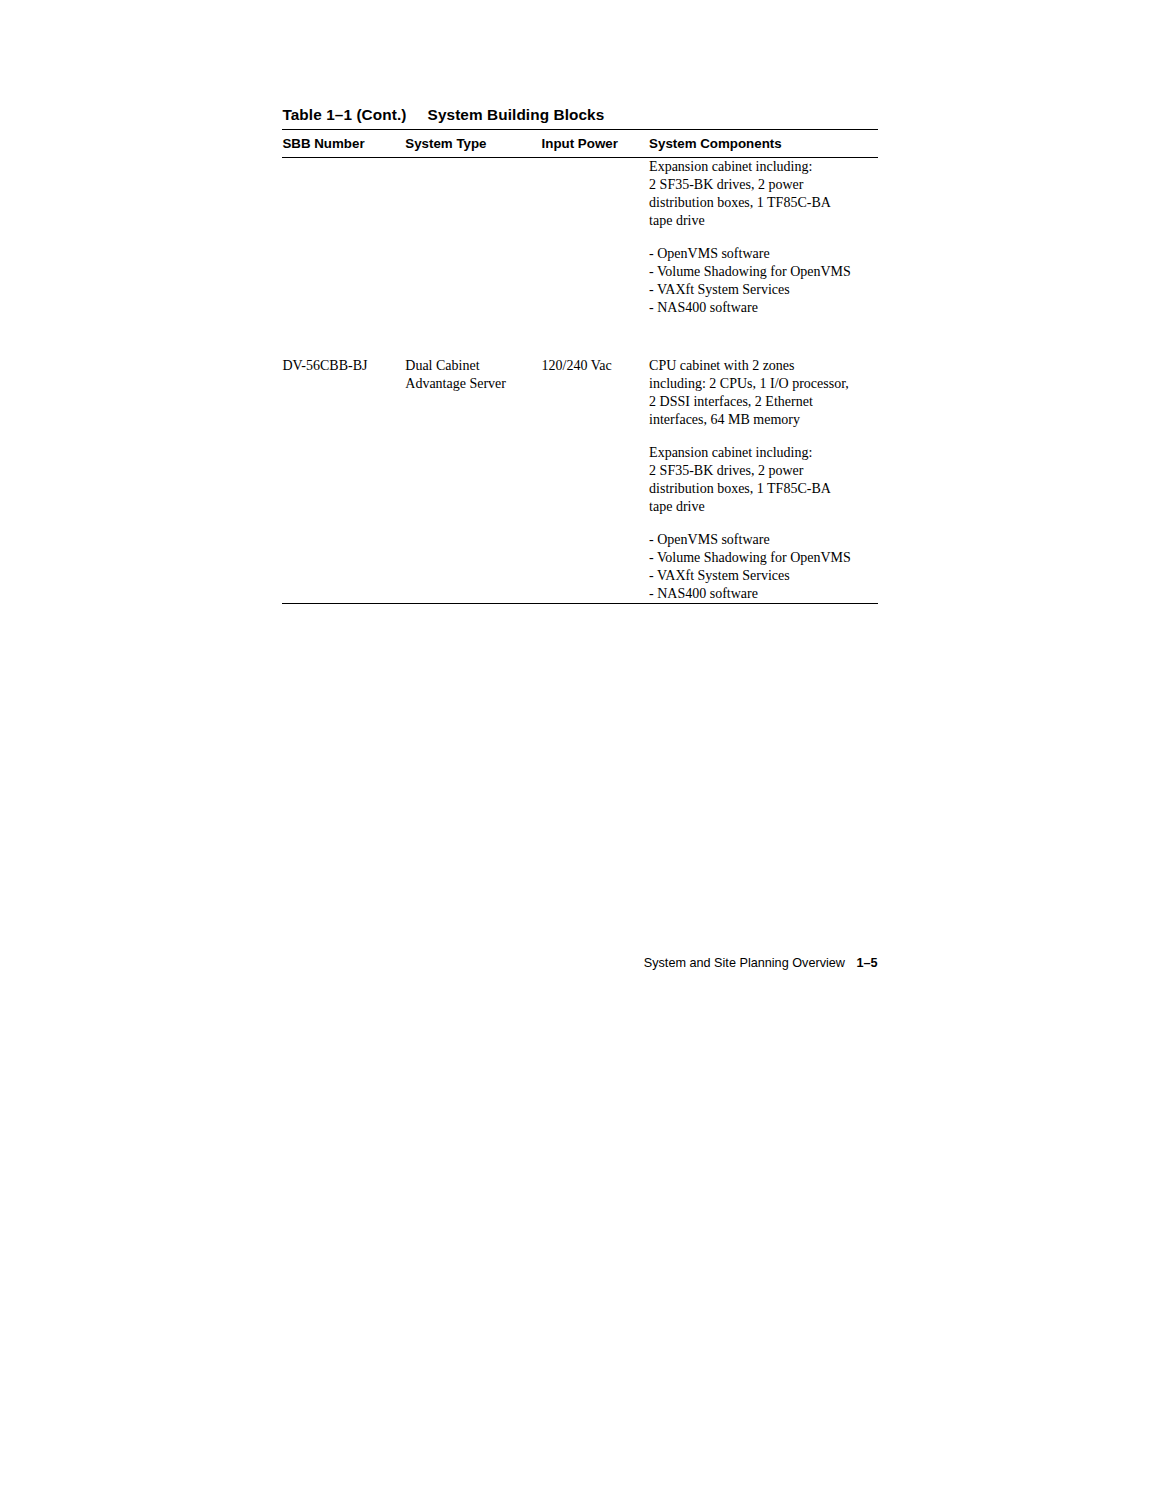Table 1–1 (Cont.) System Building Blocks
| SBB Number | System Type | Input Power | System Components |
| --- | --- | --- | --- |
| | | | Expansion cabinet including: 2 SF35-BK drives, 2 power distribution boxes, 1 TF85C-BA tape drive - OpenVMS software - Volume Shadowing for OpenVMS - VAXft System Services - NAS400 software |
| DV-56CBB-BJ | Dual Cabinet Advantage Server | 120/240 Vac | CPU cabinet with 2 zones including: 2 CPUs, 1 I/O processor, 2 DSSI interfaces, 2 Ethernet interfaces, 64 MB memory Expansion cabinet including: 2 SF35-BK drives, 2 power distribution boxes, 1 TF85C-BA tape drive - OpenVMS software - Volume Shadowing for OpenVMS - VAXft System Services - NAS400 software |
System and Site Planning Overview 1–5